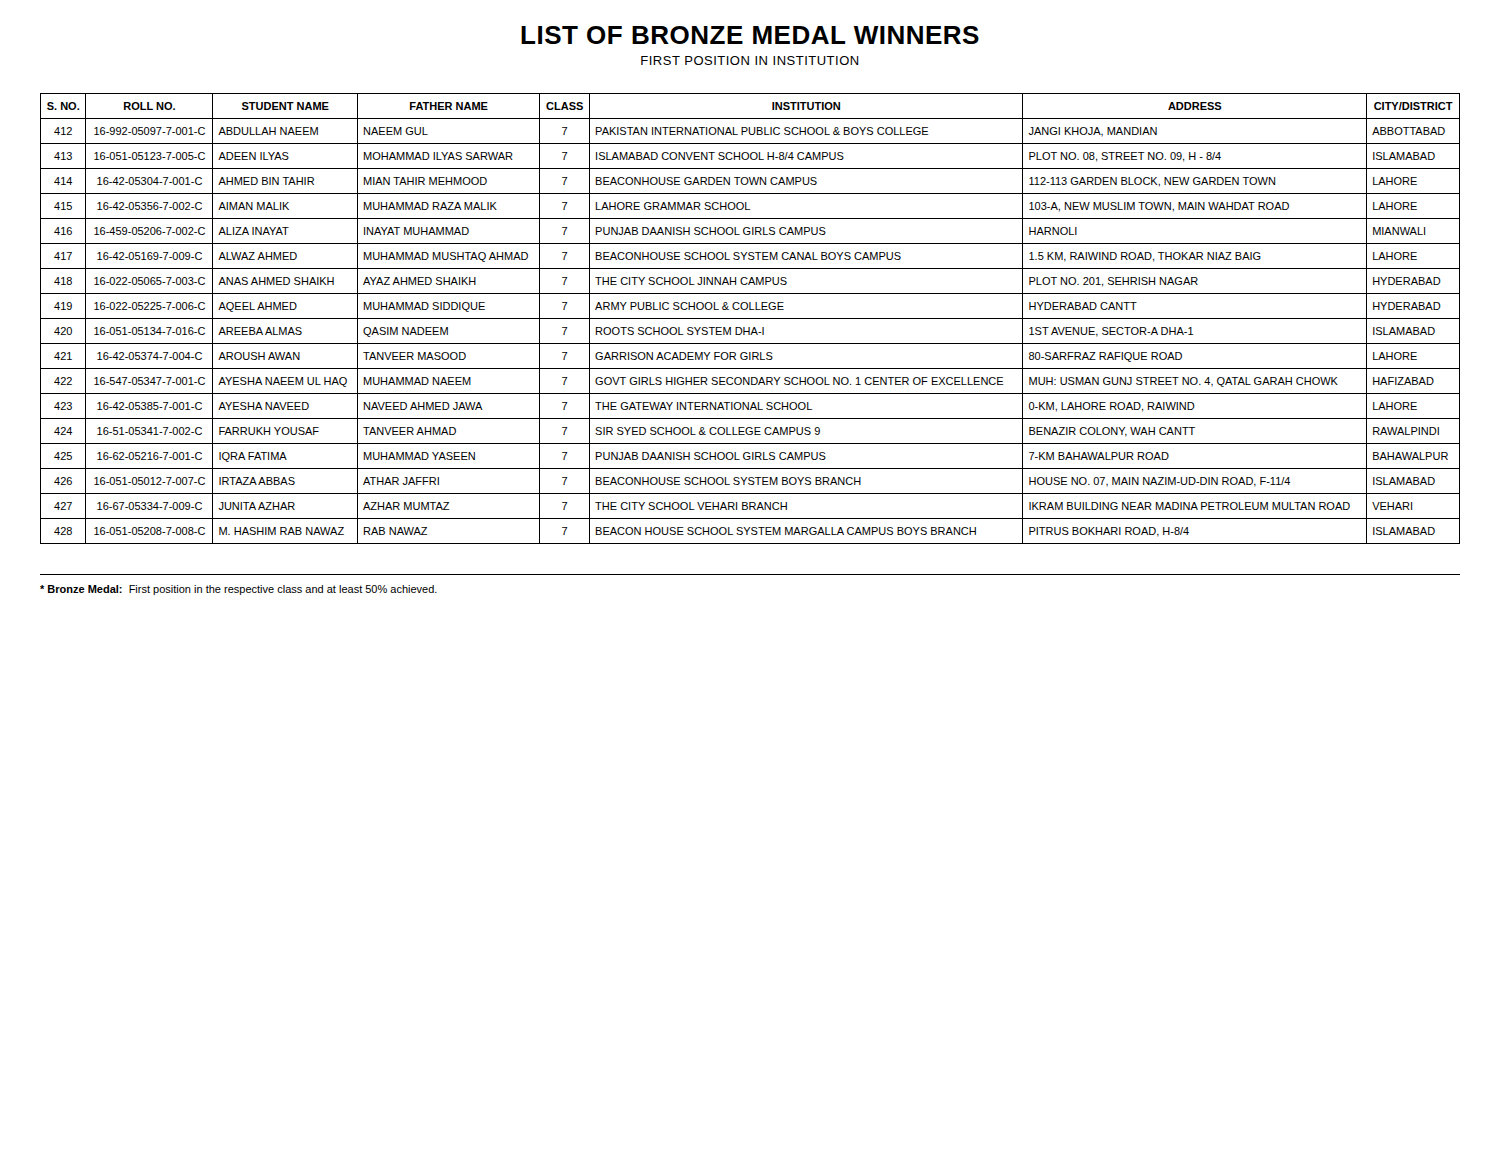LIST OF BRONZE MEDAL WINNERS
FIRST POSITION IN INSTITUTION
| S. NO. | ROLL NO. | STUDENT NAME | FATHER NAME | CLASS | INSTITUTION | ADDRESS | CITY/DISTRICT |
| --- | --- | --- | --- | --- | --- | --- | --- |
| 412 | 16-992-05097-7-001-C | ABDULLAH NAEEM | NAEEM GUL | 7 | PAKISTAN INTERNATIONAL PUBLIC SCHOOL & BOYS COLLEGE | JANGI KHOJA, MANDIAN | ABBOTTABAD |
| 413 | 16-051-05123-7-005-C | ADEEN ILYAS | MOHAMMAD ILYAS SARWAR | 7 | ISLAMABAD CONVENT SCHOOL H-8/4 CAMPUS | PLOT NO. 08, STREET NO. 09, H - 8/4 | ISLAMABAD |
| 414 | 16-42-05304-7-001-C | AHMED BIN TAHIR | MIAN TAHIR MEHMOOD | 7 | BEACONHOUSE GARDEN TOWN CAMPUS | 112-113 GARDEN BLOCK, NEW GARDEN TOWN | LAHORE |
| 415 | 16-42-05356-7-002-C | AIMAN MALIK | MUHAMMAD RAZA MALIK | 7 | LAHORE GRAMMAR SCHOOL | 103-A, NEW MUSLIM TOWN, MAIN WAHDAT ROAD | LAHORE |
| 416 | 16-459-05206-7-002-C | ALIZA INAYAT | INAYAT MUHAMMAD | 7 | PUNJAB DAANISH SCHOOL GIRLS CAMPUS | HARNOLI | MIANWALI |
| 417 | 16-42-05169-7-009-C | ALWAZ AHMED | MUHAMMAD MUSHTAQ AHMAD | 7 | BEACONHOUSE SCHOOL SYSTEM CANAL BOYS CAMPUS | 1.5 KM, RAIWIND ROAD, THOKAR NIAZ BAIG | LAHORE |
| 418 | 16-022-05065-7-003-C | ANAS AHMED SHAIKH | AYAZ AHMED SHAIKH | 7 | THE CITY SCHOOL JINNAH CAMPUS | PLOT NO. 201, SEHRISH NAGAR | HYDERABAD |
| 419 | 16-022-05225-7-006-C | AQEEL AHMED | MUHAMMAD SIDDIQUE | 7 | ARMY PUBLIC SCHOOL & COLLEGE | HYDERABAD CANTT | HYDERABAD |
| 420 | 16-051-05134-7-016-C | AREEBA ALMAS | QASIM NADEEM | 7 | ROOTS SCHOOL SYSTEM DHA-I | 1ST AVENUE, SECTOR-A DHA-1 | ISLAMABAD |
| 421 | 16-42-05374-7-004-C | AROUSH AWAN | TANVEER MASOOD | 7 | GARRISON ACADEMY FOR GIRLS | 80-SARFRAZ RAFIQUE ROAD | LAHORE |
| 422 | 16-547-05347-7-001-C | AYESHA NAEEM UL HAQ | MUHAMMAD NAEEM | 7 | GOVT GIRLS HIGHER SECONDARY SCHOOL NO. 1 CENTER OF EXCELLENCE | MUH: USMAN GUNJ STREET NO. 4, QATAL GARAH CHOWK | HAFIZABAD |
| 423 | 16-42-05385-7-001-C | AYESHA NAVEED | NAVEED AHMED JAWA | 7 | THE GATEWAY INTERNATIONAL SCHOOL | 0-KM, LAHORE ROAD, RAIWIND | LAHORE |
| 424 | 16-51-05341-7-002-C | FARRUKH YOUSAF | TANVEER AHMAD | 7 | SIR SYED SCHOOL & COLLEGE CAMPUS 9 | BENAZIR COLONY, WAH CANTT | RAWALPINDI |
| 425 | 16-62-05216-7-001-C | IQRA FATIMA | MUHAMMAD YASEEN | 7 | PUNJAB DAANISH SCHOOL GIRLS CAMPUS | 7-KM BAHAWALPUR ROAD | BAHAWALPUR |
| 426 | 16-051-05012-7-007-C | IRTAZA ABBAS | ATHAR JAFFRI | 7 | BEACONHOUSE SCHOOL SYSTEM BOYS BRANCH | HOUSE NO. 07, MAIN NAZIM-UD-DIN ROAD, F-11/4 | ISLAMABAD |
| 427 | 16-67-05334-7-009-C | JUNITA AZHAR | AZHAR MUMTAZ | 7 | THE CITY SCHOOL VEHARI BRANCH | IKRAM BUILDING NEAR MADINA PETROLEUM MULTAN ROAD | VEHARI |
| 428 | 16-051-05208-7-008-C | M. HASHIM RAB NAWAZ | RAB NAWAZ | 7 | BEACON HOUSE SCHOOL SYSTEM MARGALLA CAMPUS BOYS BRANCH | PITRUS BOKHARI ROAD, H-8/4 | ISLAMABAD |
* Bronze Medal: First position in the respective class and at least 50% achieved.